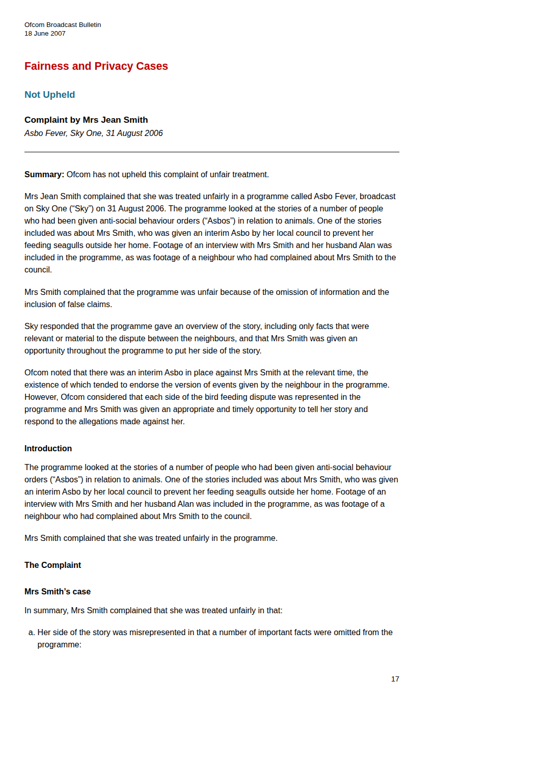Ofcom Broadcast Bulletin
18 June 2007
Fairness and Privacy Cases
Not Upheld
Complaint by Mrs Jean Smith
Asbo Fever, Sky One, 31 August 2006
Summary: Ofcom has not upheld this complaint of unfair treatment.
Mrs Jean Smith complained that she was treated unfairly in a programme called Asbo Fever, broadcast on Sky One (“Sky”) on 31 August 2006. The programme looked at the stories of a number of people who had been given anti-social behaviour orders (“Asbos”) in relation to animals. One of the stories included was about Mrs Smith, who was given an interim Asbo by her local council to prevent her feeding seagulls outside her home. Footage of an interview with Mrs Smith and her husband Alan was included in the programme, as was footage of a neighbour who had complained about Mrs Smith to the council.
Mrs Smith complained that the programme was unfair because of the omission of information and the inclusion of false claims.
Sky responded that the programme gave an overview of the story, including only facts that were relevant or material to the dispute between the neighbours, and that Mrs Smith was given an opportunity throughout the programme to put her side of the story.
Ofcom noted that there was an interim Asbo in place against Mrs Smith at the relevant time, the existence of which tended to endorse the version of events given by the neighbour in the programme. However, Ofcom considered that each side of the bird feeding dispute was represented in the programme and Mrs Smith was given an appropriate and timely opportunity to tell her story and respond to the allegations made against her.
Introduction
The programme looked at the stories of a number of people who had been given anti-social behaviour orders (“Asbos”) in relation to animals. One of the stories included was about Mrs Smith, who was given an interim Asbo by her local council to prevent her feeding seagulls outside her home. Footage of an interview with Mrs Smith and her husband Alan was included in the programme, as was footage of a neighbour who had complained about Mrs Smith to the council.
Mrs Smith complained that she was treated unfairly in the programme.
The Complaint
Mrs Smith’s case
In summary, Mrs Smith complained that she was treated unfairly in that:
Her side of the story was misrepresented in that a number of important facts were omitted from the programme:
17